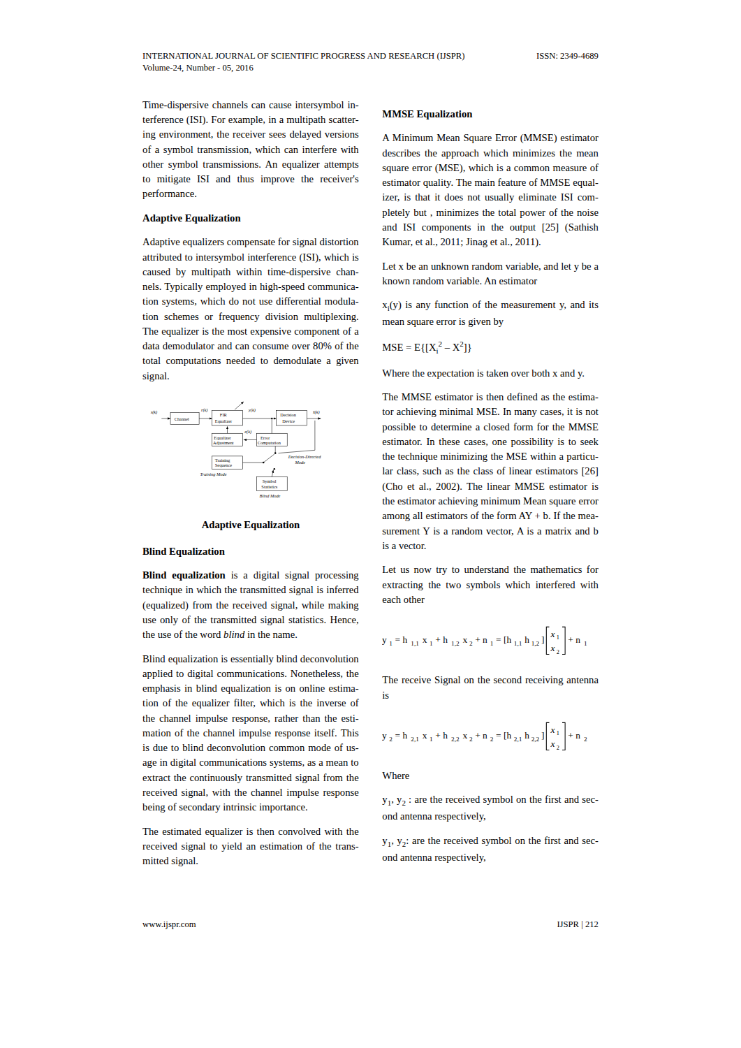INTERNATIONAL JOURNAL OF SCIENTIFIC PROGRESS AND RESEARCH (IJSPR)
ISSN: 2349-4689
Volume-24, Number - 05, 2016
Time-dispersive channels can cause intersymbol interference (ISI). For example, in a multipath scattering environment, the receiver sees delayed versions of a symbol transmission, which can interfere with other symbol transmissions. An equalizer attempts to mitigate ISI and thus improve the receiver's performance.
Adaptive Equalization
Adaptive equalizers compensate for signal distortion attributed to intersymbol interference (ISI), which is caused by multipath within time-dispersive channels. Typically employed in high-speed communication systems, which do not use differential modulation schemes or frequency division multiplexing. The equalizer is the most expensive component of a data demodulator and can consume over 80% of the total computations needed to demodulate a given signal.
s(k) Channel r(k) FIR Equalizer y(k) Decision Device ŝ(k) Equalizer Adjustment e(k) Error Computation Training Sequence Decision-Directed Mode Training Mode Symbol Statistics Blind Mode
Adaptive Equalization
Blind Equalization
Blind equalization is a digital signal processing technique in which the transmitted signal is inferred (equalized) from the received signal, while making use only of the transmitted signal statistics. Hence, the use of the word blind in the name.
Blind equalization is essentially blind deconvolution applied to digital communications. Nonetheless, the emphasis in blind equalization is on online estimation of the equalizer filter, which is the inverse of the channel impulse response, rather than the estimation of the channel impulse response itself. This is due to blind deconvolution common mode of usage in digital communications systems, as a mean to extract the continuously transmitted signal from the received signal, with the channel impulse response being of secondary intrinsic importance.
The estimated equalizer is then convolved with the received signal to yield an estimation of the transmitted signal.
MMSE Equalization
A Minimum Mean Square Error (MMSE) estimator describes the approach which minimizes the mean square error (MSE), which is a common measure of estimator quality. The main feature of MMSE equalizer, is that it does not usually eliminate ISI completely but , minimizes the total power of the noise and ISI components in the output [25] (Sathish Kumar, et al., 2011; Jinag et al., 2011).
Let x be an unknown random variable, and let y be a known random variable. An estimator
xi(y) is any function of the measurement y, and its mean square error is given by
MSE = E{[Xi2 – X2]}
Where the expectation is taken over both x and y.
The MMSE estimator is then defined as the estimator achieving minimal MSE. In many cases, it is not possible to determine a closed form for the MMSE estimator. In these cases, one possibility is to seek the technique minimizing the MSE within a particular class, such as the class of linear estimators [26] (Cho et al., 2002). The linear MMSE estimator is the estimator achieving minimum Mean square error among all estimators of the form AY + b. If the measurement Y is a random vector, A is a matrix and b is a vector.
Let us now try to understand the mathematics for extracting the two symbols which interfered with each other
y 1 = h 1,1 x 1 + h 1,2 x 2 + n 1 = [h 1,1 h 1,2 ] x 1 x 2 + n 1
The receive Signal on the second receiving antenna is
y 2 = h 2,1 x 1 + h 2,2 x 2 + n 2 = [h 2,1 h 2,2 ] x 1 x 2 + n 2
Where
y1, y2 : are the received symbol on the first and second antenna respectively,
y1, y2: are the received symbol on the first and second antenna respectively,
www.ijspr.com
IJSPR | 212